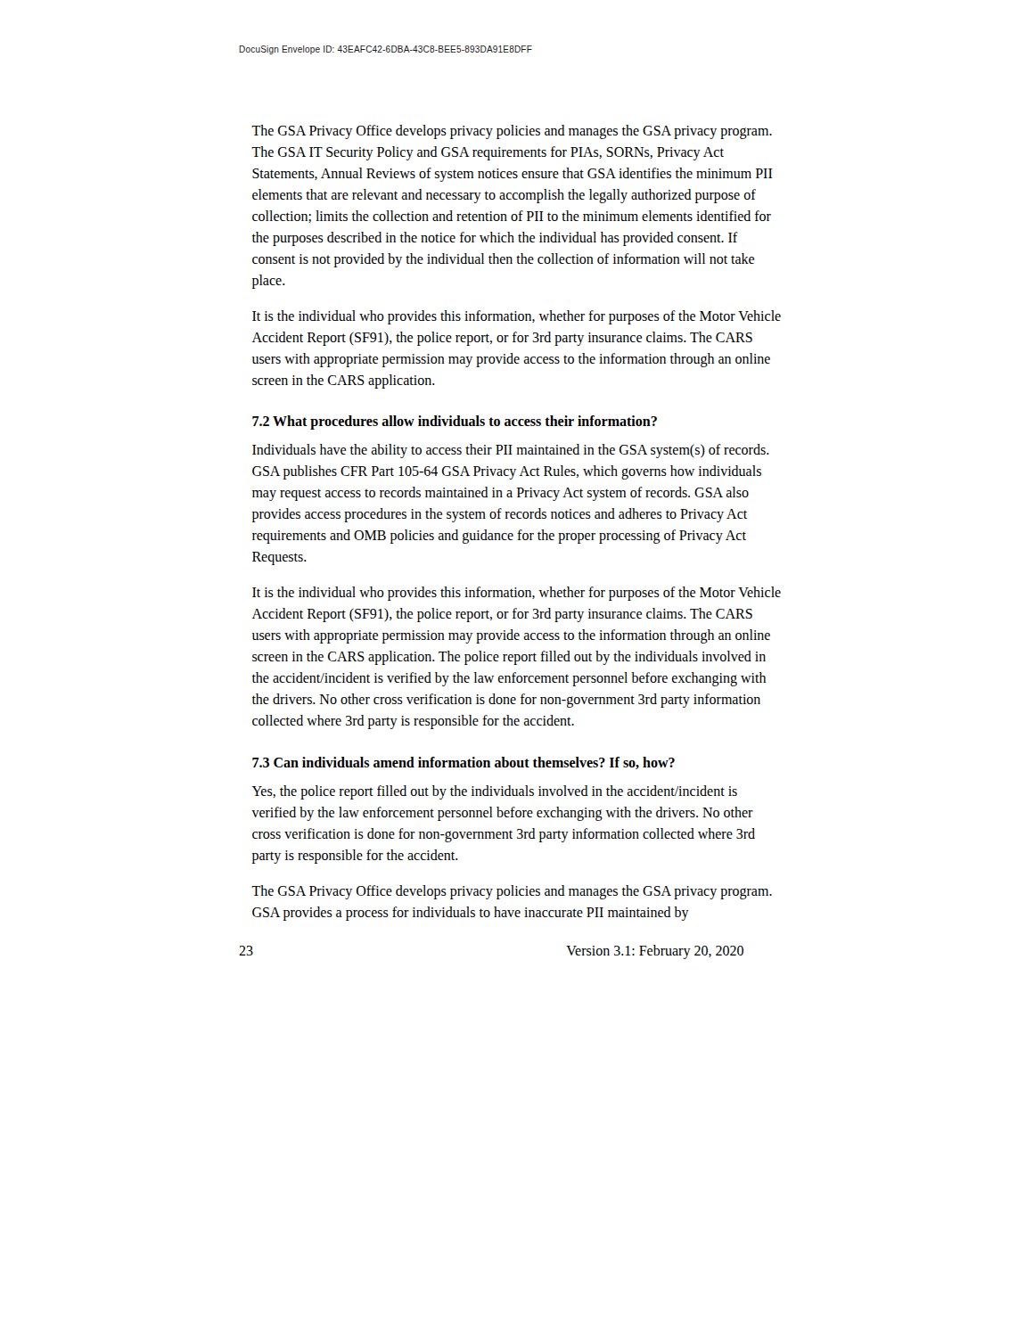DocuSign Envelope ID: 43EAFC42-6DBA-43C8-BEE5-893DA91E8DFF
The GSA Privacy Office develops privacy policies and manages the GSA privacy program. The GSA IT Security Policy and GSA requirements for PIAs, SORNs, Privacy Act Statements, Annual Reviews of system notices ensure that GSA identifies the minimum PII elements that are relevant and necessary to accomplish the legally authorized purpose of collection; limits the collection and retention of PII to the minimum elements identified for the purposes described in the notice for which the individual has provided consent. If consent is not provided by the individual then the collection of information will not take place.
It is the individual who provides this information, whether for purposes of the Motor Vehicle Accident Report (SF91), the police report, or for 3rd party insurance claims. The CARS users with appropriate permission may provide access to the information through an online screen in the CARS application.
7.2 What procedures allow individuals to access their information?
Individuals have the ability to access their PII maintained in the GSA system(s) of records. GSA publishes CFR Part 105-64 GSA Privacy Act Rules, which governs how individuals may request access to records maintained in a Privacy Act system of records. GSA also provides access procedures in the system of records notices and adheres to Privacy Act requirements and OMB policies and guidance for the proper processing of Privacy Act Requests.
It is the individual who provides this information, whether for purposes of the Motor Vehicle Accident Report (SF91), the police report, or for 3rd party insurance claims. The CARS users with appropriate permission may provide access to the information through an online screen in the CARS application. The police report filled out by the individuals involved in the accident/incident is verified by the law enforcement personnel before exchanging with the drivers. No other cross verification is done for non-government 3rd party information collected where 3rd party is responsible for the accident.
7.3 Can individuals amend information about themselves? If so, how?
Yes, the police report filled out by the individuals involved in the accident/incident is verified by the law enforcement personnel before exchanging with the drivers. No other cross verification is done for non-government 3rd party information collected where 3rd party is responsible for the accident.
The GSA Privacy Office develops privacy policies and manages the GSA privacy program. GSA provides a process for individuals to have inaccurate PII maintained by
23 Version 3.1: February 20, 2020